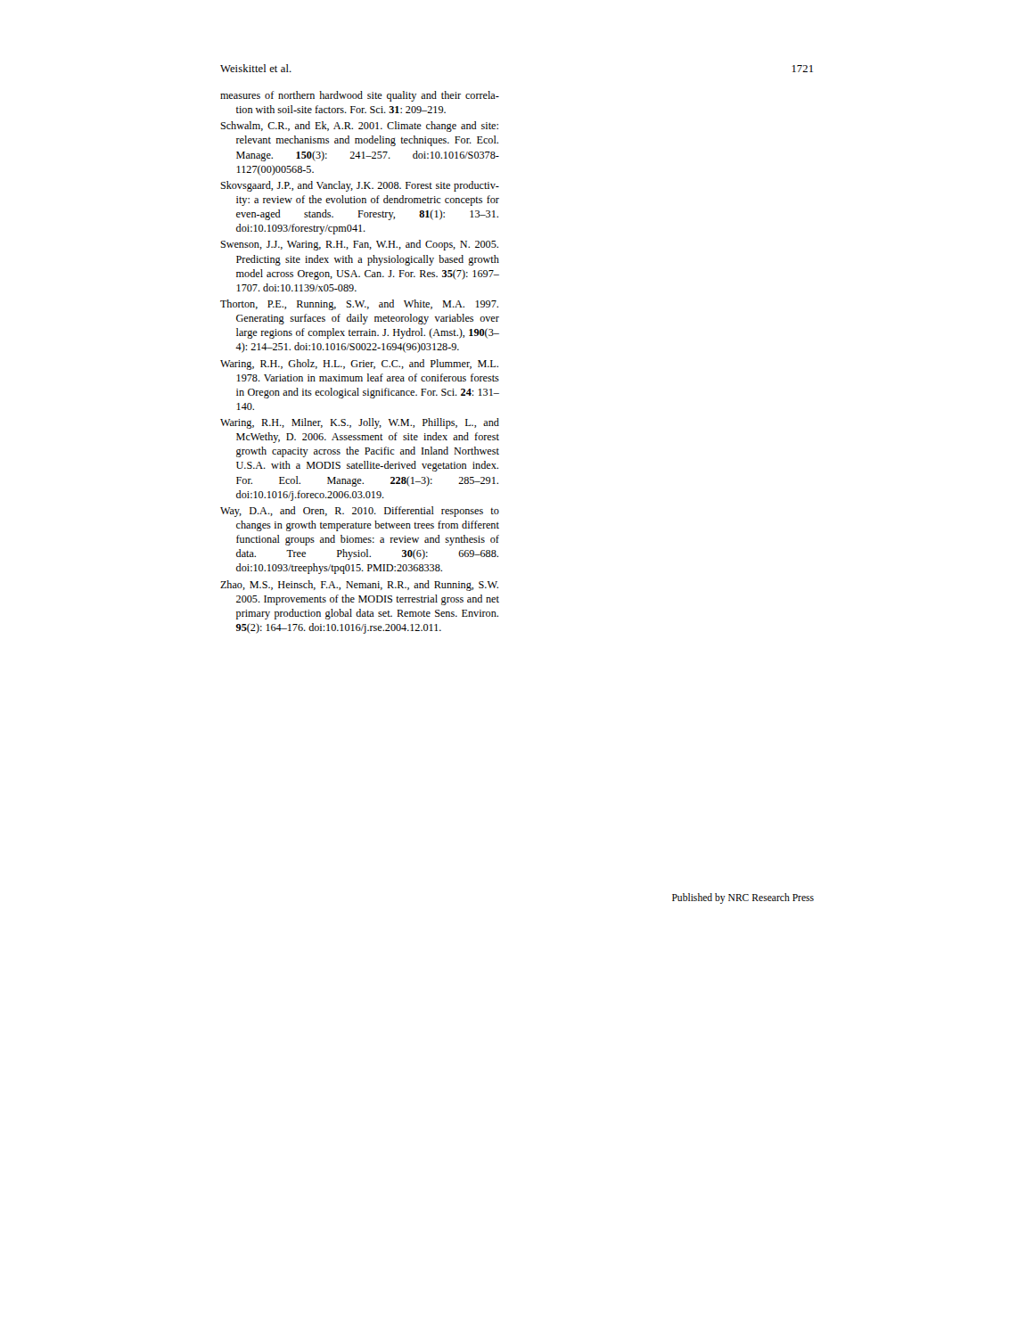Weiskittel et al. 1721
measures of northern hardwood site quality and their correlation with soil-site factors. For. Sci. 31: 209–219.
Schwalm, C.R., and Ek, A.R. 2001. Climate change and site: relevant mechanisms and modeling techniques. For. Ecol. Manage. 150(3): 241–257. doi:10.1016/S0378-1127(00)00568-5.
Skovsgaard, J.P., and Vanclay, J.K. 2008. Forest site productivity: a review of the evolution of dendrometric concepts for even-aged stands. Forestry, 81(1): 13–31. doi:10.1093/forestry/cpm041.
Swenson, J.J., Waring, R.H., Fan, W.H., and Coops, N. 2005. Predicting site index with a physiologically based growth model across Oregon, USA. Can. J. For. Res. 35(7): 1697–1707. doi:10.1139/x05-089.
Thorton, P.E., Running, S.W., and White, M.A. 1997. Generating surfaces of daily meteorology variables over large regions of complex terrain. J. Hydrol. (Amst.), 190(3–4): 214–251. doi:10.1016/S0022-1694(96)03128-9.
Waring, R.H., Gholz, H.L., Grier, C.C., and Plummer, M.L. 1978. Variation in maximum leaf area of coniferous forests in Oregon and its ecological significance. For. Sci. 24: 131–140.
Waring, R.H., Milner, K.S., Jolly, W.M., Phillips, L., and McWethy, D. 2006. Assessment of site index and forest growth capacity across the Pacific and Inland Northwest U.S.A. with a MODIS satellite-derived vegetation index. For. Ecol. Manage. 228(1–3): 285–291. doi:10.1016/j.foreco.2006.03.019.
Way, D.A., and Oren, R. 2010. Differential responses to changes in growth temperature between trees from different functional groups and biomes: a review and synthesis of data. Tree Physiol. 30(6): 669–688. doi:10.1093/treephys/tpq015. PMID:20368338.
Zhao, M.S., Heinsch, F.A., Nemani, R.R., and Running, S.W. 2005. Improvements of the MODIS terrestrial gross and net primary production global data set. Remote Sens. Environ. 95(2): 164–176. doi:10.1016/j.rse.2004.12.011.
Published by NRC Research Press